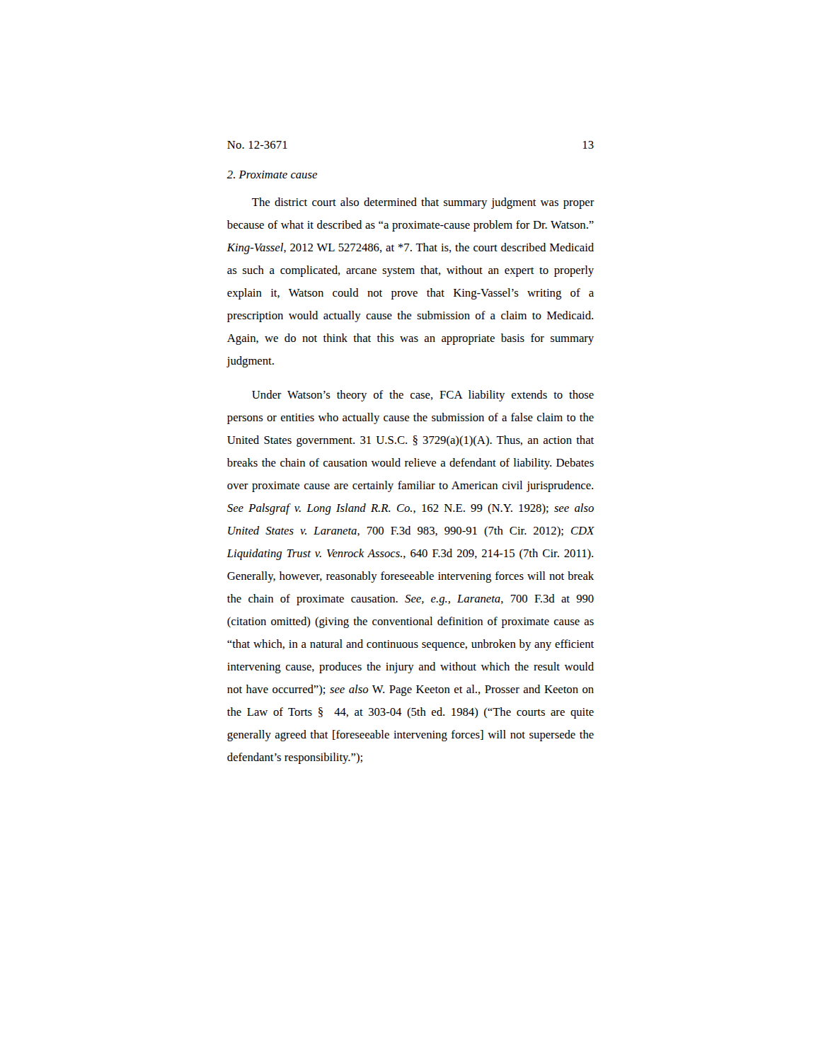No. 12-3671 13
2. Proximate cause
The district court also determined that summary judgment was proper because of what it described as “a proximate-cause problem for Dr. Watson.” King-Vassel, 2012 WL 5272486, at *7. That is, the court described Medicaid as such a complicated, arcane system that, without an expert to properly explain it, Watson could not prove that King-Vassel’s writing of a prescription would actually cause the submission of a claim to Medicaid. Again, we do not think that this was an appropriate basis for summary judgment.
Under Watson’s theory of the case, FCA liability extends to those persons or entities who actually cause the submission of a false claim to the United States government. 31 U.S.C. § 3729(a)(1)(A). Thus, an action that breaks the chain of causation would relieve a defendant of liability. Debates over proximate cause are certainly familiar to American civil jurisprudence. See Palsgraf v. Long Island R.R. Co., 162 N.E. 99 (N.Y. 1928); see also United States v. Laraneta, 700 F.3d 983, 990-91 (7th Cir. 2012); CDX Liquidating Trust v. Venrock Assocs., 640 F.3d 209, 214-15 (7th Cir. 2011). Generally, however, reasonably foreseeable intervening forces will not break the chain of proximate causation. See, e.g., Laraneta, 700 F.3d at 990 (citation omitted) (giving the conventional definition of proximate cause as “that which, in a natural and continuous sequence, unbroken by any efficient intervening cause, produces the injury and without which the result would not have occurred”); see also W. Page Keeton et al., Prosser and Keeton on the Law of Torts § 44, at 303-04 (5th ed. 1984) (“The courts are quite generally agreed that [foreseeable intervening forces] will not supersede the defendant’s responsibility.”);